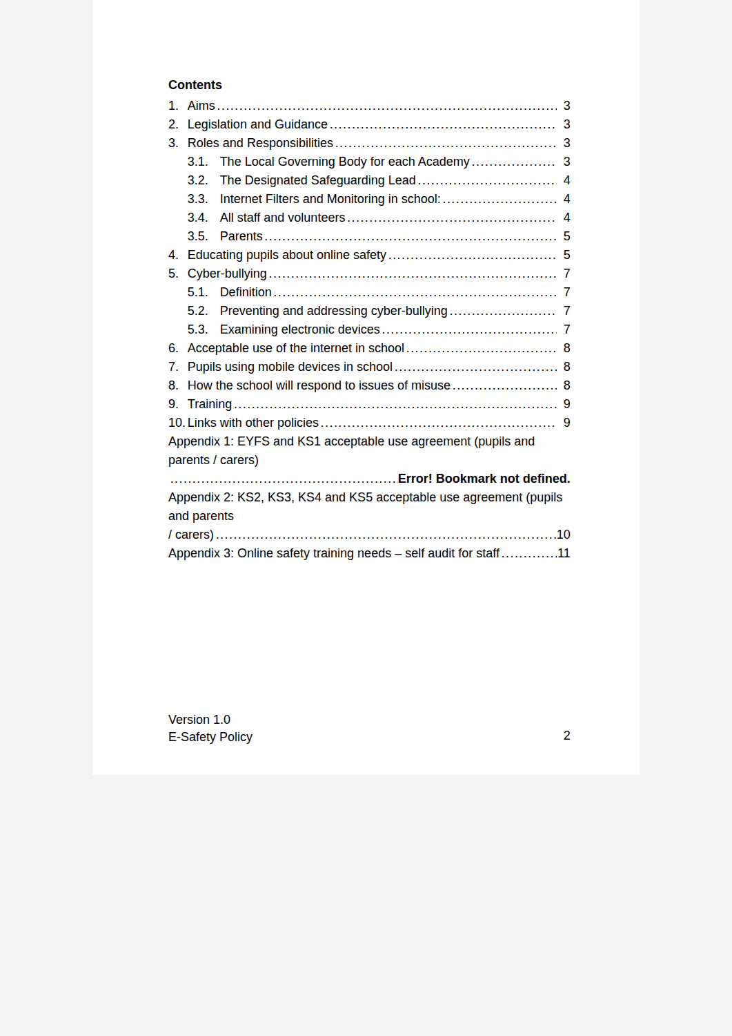Contents
1. Aims ................................................................................................................. 3
2. Legislation and Guidance ................................................................................. 3
3. Roles and Responsibilities ................................................................................. 3
3.1. The Local Governing Body for each Academy ............................................. 3
3.2. The Designated Safeguarding Lead ............................................................. 4
3.3. Internet Filters and Monitoring in school: ..................................................... 4
3.4. All staff and volunteers ................................................................................. 4
3.5. Parents ......................................................................................................... 5
4. Educating pupils about online safety ................................................................... 5
5. Cyber-bullying ..................................................................................................... 7
5.1. Definition ..................................................................................................... 7
5.2. Preventing and addressing cyber-bullying ................................................... 7
5.3. Examining electronic devices ......................................................................... 7
6. Acceptable use of the internet in school ............................................................. 8
7. Pupils using mobile devices in school ................................................................. 8
8. How the school will respond to issues of misuse ................................................. 8
9. Training ............................................................................................................. 9
10. Links with other policies ..................................................................................... 9
Appendix 1: EYFS and KS1 acceptable use agreement (pupils and parents / carers) ................................................................................. Error! Bookmark not defined.
Appendix 2: KS2, KS3, KS4 and KS5 acceptable use agreement (pupils and parents / carers) ................................................................................................................. 10
Appendix 3: Online safety training needs – self audit for staff ................................. 11
Version 1.0
E-Safety Policy
2